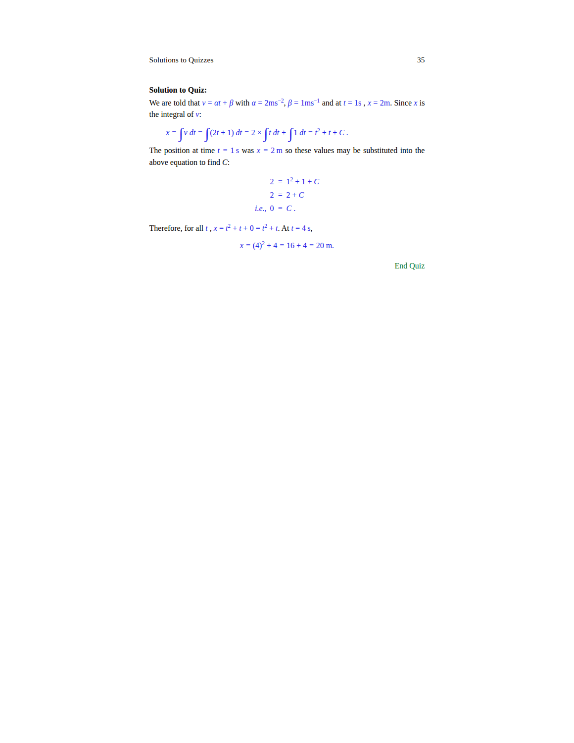Solutions to Quizzes 35
Solution to Quiz:
We are told that v = αt + β with α = 2 ms−2, β = 1 ms−1 and at t = 1 s , x = 2 m. Since x is the integral of v:
x = ∫v dt = ∫(2t + 1) dt = 2 × ∫t dt + ∫1 dt = t2 + t + C .
The position at time t = 1 s was x = 2 m so these values may be substituted into the above equation to find C:
| | 2 | = | 1 2 + 1 + C |
| | 2 | = | 2 + C |
| i.e., | 0 | = | C . |
Therefore, for all t , x = t2 + t + 0 = t2 + t. At t = 4 s,
x = (4)2 + 4 = 16 + 4 = 20 m.
End Quiz